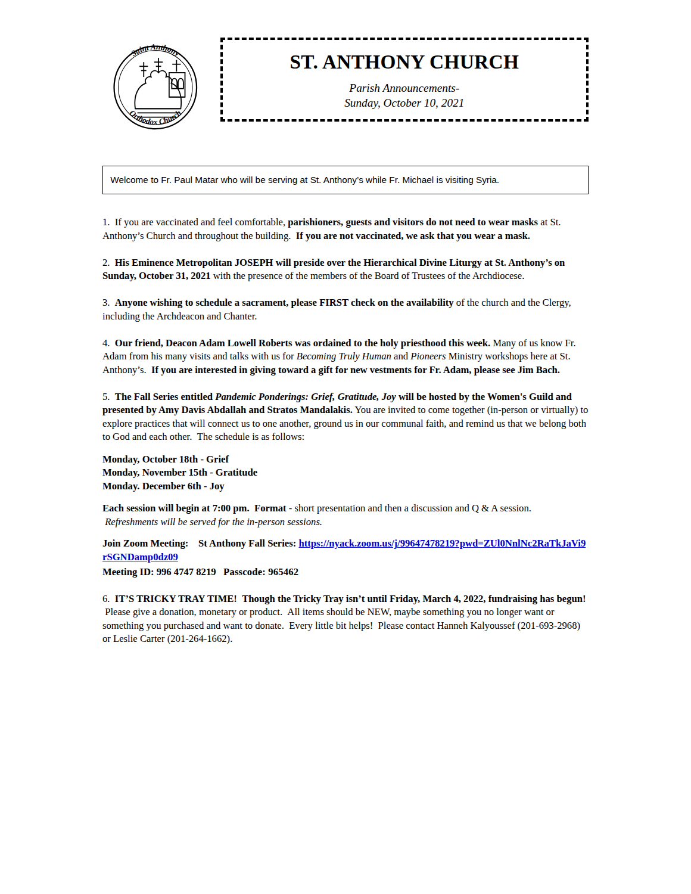Saint Anthony Orthodox Church
ST. ANTHONY CHURCH
Parish Announcements-
Sunday, October 10, 2021
Welcome to Fr. Paul Matar who will be serving at St. Anthony’s while Fr. Michael is visiting Syria.
1. If you are vaccinated and feel comfortable, parishioners, guests and visitors do not need to wear masks at St. Anthony’s Church and throughout the building. If you are not vaccinated, we ask that you wear a mask.
2. His Eminence Metropolitan JOSEPH will preside over the Hierarchical Divine Liturgy at St. Anthony’s on Sunday, October 31, 2021 with the presence of the members of the Board of Trustees of the Archdiocese.
3. Anyone wishing to schedule a sacrament, please FIRST check on the availability of the church and the Clergy, including the Archdeacon and Chanter.
4. Our friend, Deacon Adam Lowell Roberts was ordained to the holy priesthood this week. Many of us know Fr. Adam from his many visits and talks with us for Becoming Truly Human and Pioneers Ministry workshops here at St. Anthony’s. If you are interested in giving toward a gift for new vestments for Fr. Adam, please see Jim Bach.
5. The Fall Series entitled Pandemic Ponderings: Grief, Gratitude, Joy will be hosted by the Women's Guild and presented by Amy Davis Abdallah and Stratos Mandalakis. You are invited to come together (in-person or virtually) to explore practices that will connect us to one another, ground us in our communal faith, and remind us that we belong both to God and each other. The schedule is as follows:
Monday, October 18th - Grief
Monday, November 15th - Gratitude
Monday. December 6th - Joy
Each session will begin at 7:00 pm. Format - short presentation and then a discussion and Q & A session. Refreshments will be served for the in-person sessions.
Join Zoom Meeting: St Anthony Fall Series: https://nyack.zoom.us/j/99647478219?pwd=ZUl0NnlNc2RaTkJaVi9rSGNDamp0dz09
Meeting ID: 996 4747 8219 Passcode: 965462
6. IT’S TRICKY TRAY TIME! Though the Tricky Tray isn’t until Friday, March 4, 2022, fundraising has begun! Please give a donation, monetary or product. All items should be NEW, maybe something you no longer want or something you purchased and want to donate. Every little bit helps! Please contact Hanneh Kalyoussef (201-693-2968) or Leslie Carter (201-264-1662).